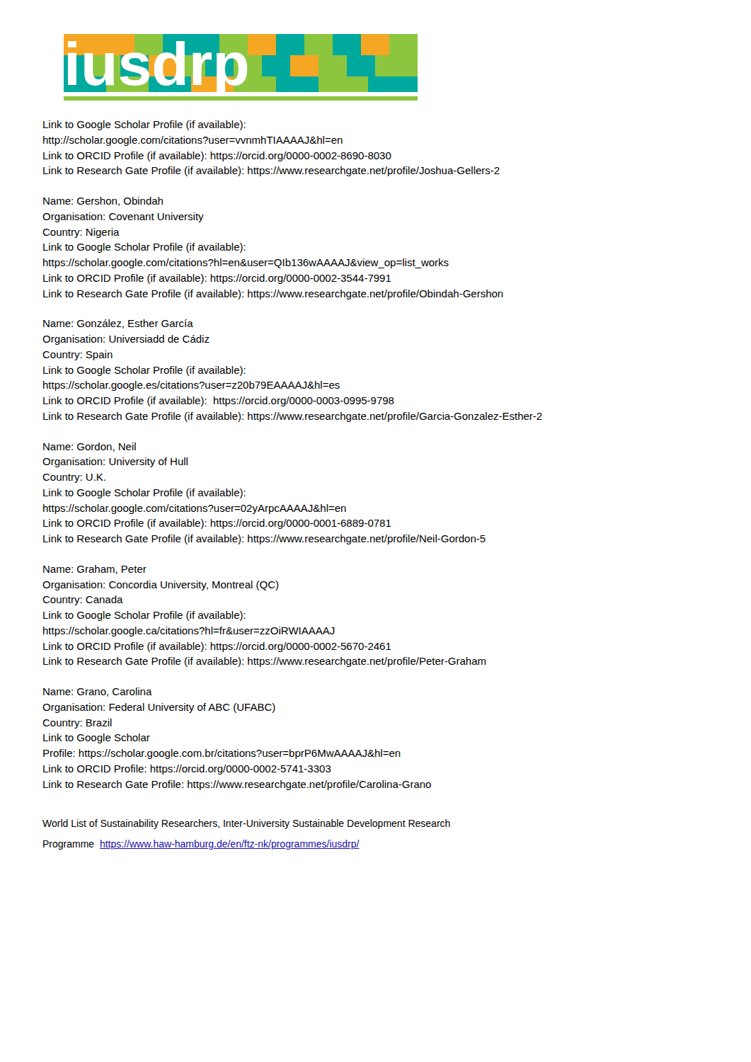iusdrp
Link to Google Scholar Profile (if available):
http://scholar.google.com/citations?user=vvnmhTIAAAAJ&hl=en
Link to ORCID Profile (if available): https://orcid.org/0000-0002-8690-8030
Link to Research Gate Profile (if available): https://www.researchgate.net/profile/Joshua-Gellers-2
Name: Gershon, Obindah
Organisation: Covenant University
Country: Nigeria
Link to Google Scholar Profile (if available):
https://scholar.google.com/citations?hl=en&user=QIb136wAAAAJ&view_op=list_works
Link to ORCID Profile (if available): https://orcid.org/0000-0002-3544-7991
Link to Research Gate Profile (if available): https://www.researchgate.net/profile/Obindah-Gershon
Name: González, Esther García
Organisation: Universiadd de Cádiz
Country: Spain
Link to Google Scholar Profile (if available):
https://scholar.google.es/citations?user=z20b79EAAAAJ&hl=es
Link to ORCID Profile (if available): https://orcid.org/0000-0003-0995-9798
Link to Research Gate Profile (if available): https://www.researchgate.net/profile/Garcia-Gonzalez-Esther-2
Name: Gordon, Neil
Organisation: University of Hull
Country: U.K.
Link to Google Scholar Profile (if available):
https://scholar.google.com/citations?user=02yArpcAAAAJ&hl=en
Link to ORCID Profile (if available): https://orcid.org/0000-0001-6889-0781
Link to Research Gate Profile (if available): https://www.researchgate.net/profile/Neil-Gordon-5
Name: Graham, Peter
Organisation: Concordia University, Montreal (QC)
Country: Canada
Link to Google Scholar Profile (if available):
https://scholar.google.ca/citations?hl=fr&user=zzOiRWIAAAAJ
Link to ORCID Profile (if available): https://orcid.org/0000-0002-5670-2461
Link to Research Gate Profile (if available): https://www.researchgate.net/profile/Peter-Graham
Name: Grano, Carolina
Organisation: Federal University of ABC (UFABC)
Country: Brazil
Link to Google Scholar
Profile: https://scholar.google.com.br/citations?user=bprP6MwAAAAJ&hl=en
Link to ORCID Profile: https://orcid.org/0000-0002-5741-3303
Link to Research Gate Profile: https://www.researchgate.net/profile/Carolina-Grano
World List of Sustainability Researchers, Inter-University Sustainable Development Research
Programme https://www.haw-hamburg.de/en/ftz-nk/programmes/iusdrp/